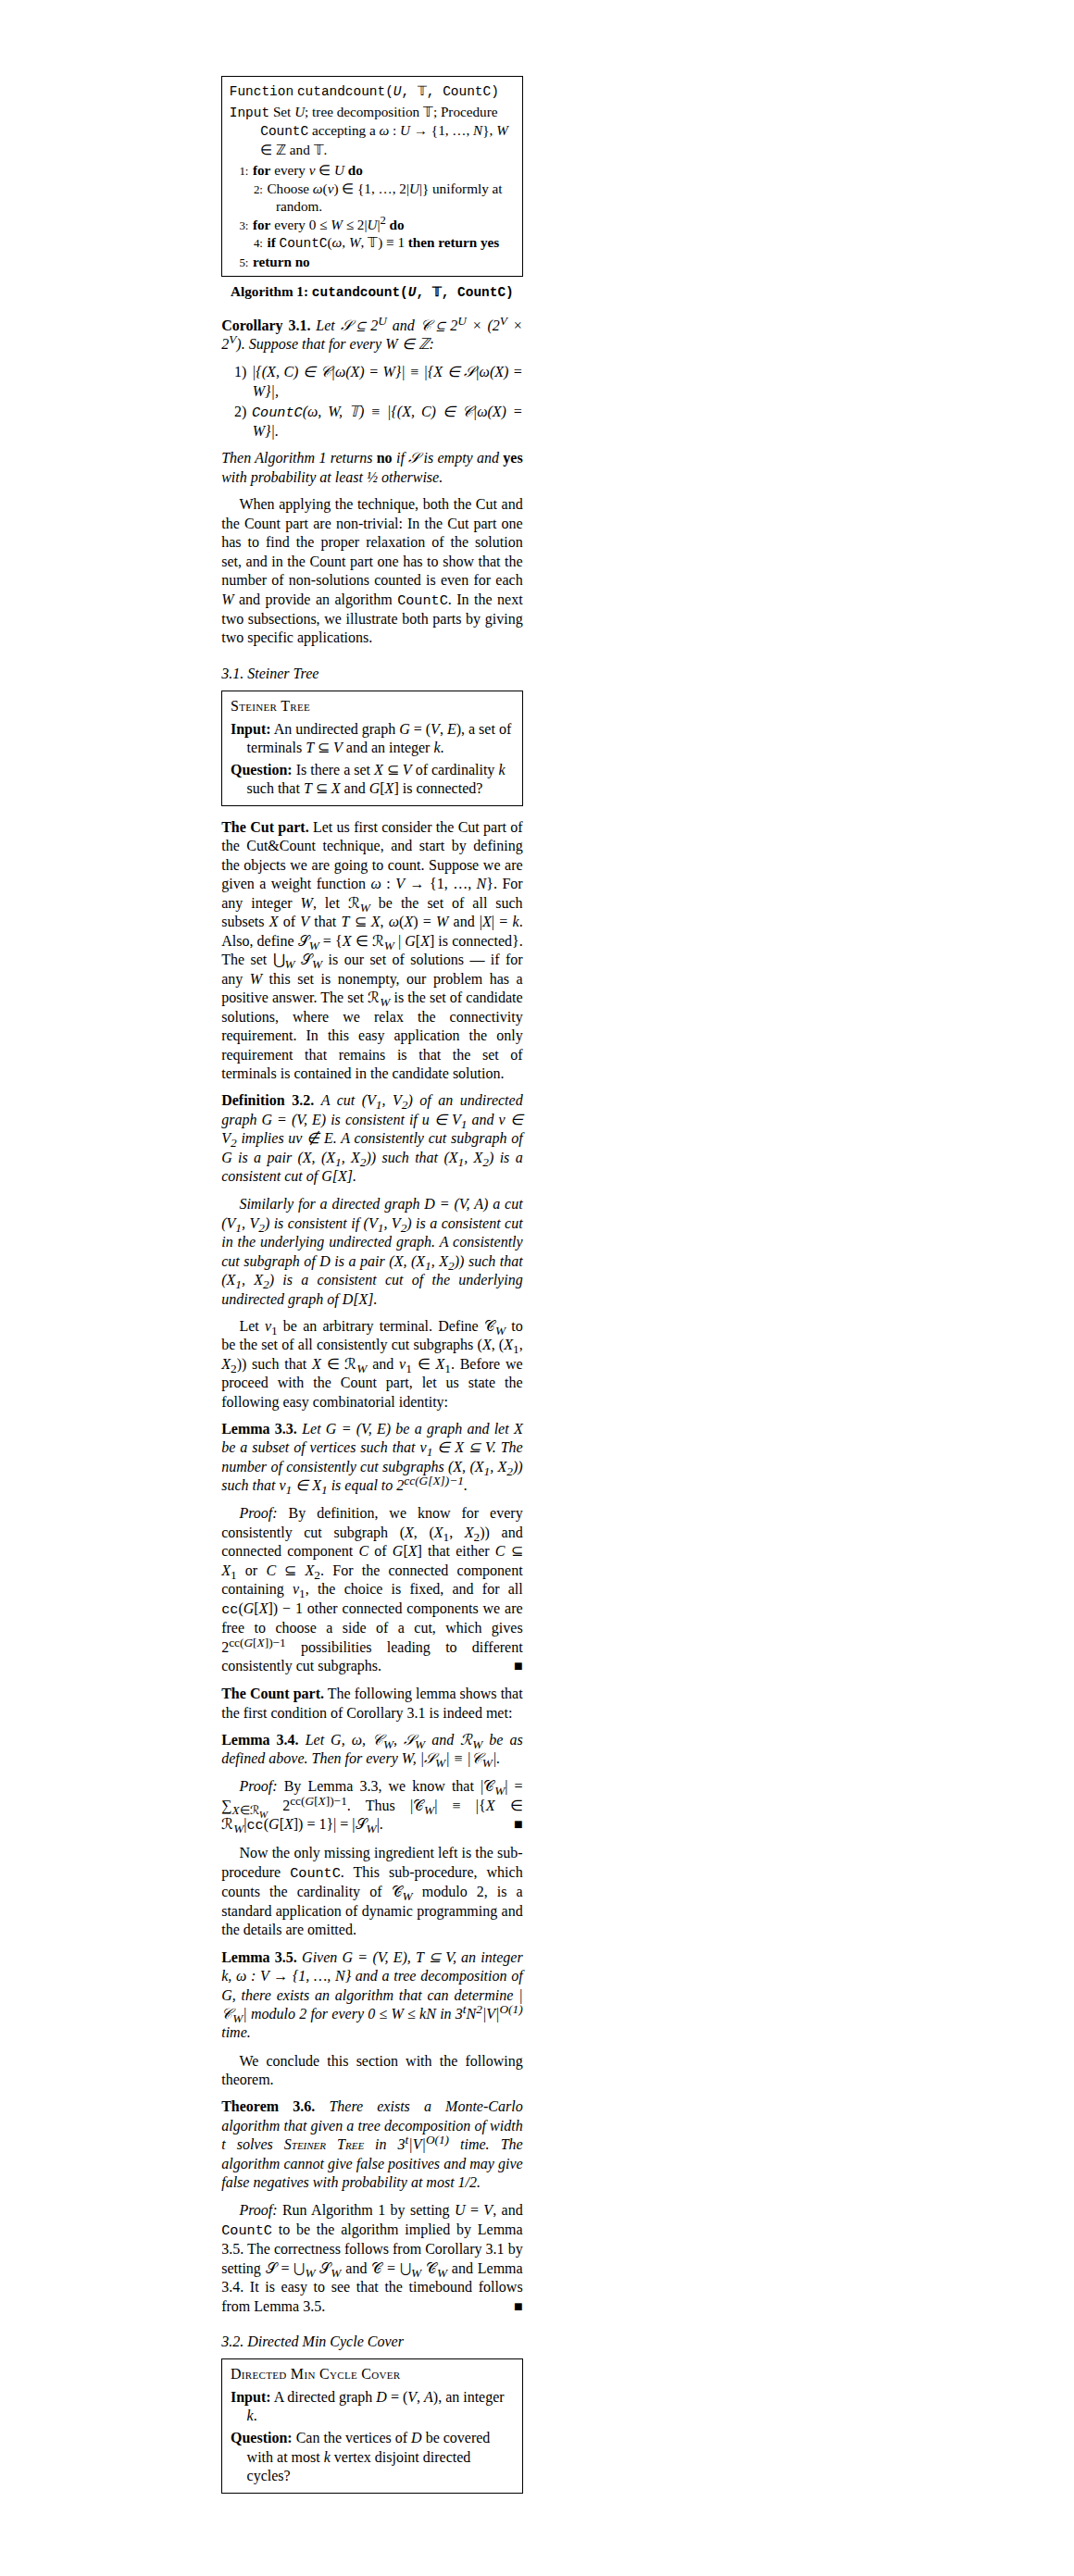Function cutandcount(U, 𝕋, CountC)
Input Set U; tree decomposition 𝕋; Procedure CountC accepting a ω : U → {1, …, N}, W ∈ ℤ and 𝕋.
for every v ∈ U do
Choose ω(v) ∈ {1, …, 2|U|} uniformly at random.
for every 0 ≤ W ≤ 2|U|2 do
if CountC(ω, W, 𝕋) ≡ 1 then return yes
return no
Algorithm 1: cutandcount(U, 𝕋, CountC)
Corollary 3.1. Let 𝒮 ⊆ 2U and 𝒞 ⊆ 2U × (2V × 2V). Suppose that for every W ∈ ℤ:
|{(X, C) ∈ 𝒞|ω(X) = W}| ≡ |{X ∈ 𝒮|ω(X) = W}|,
CountC(ω, W, 𝕋) ≡ |{(X, C) ∈ 𝒞|ω(X) = W}|.
Then Algorithm 1 returns no if 𝒮 is empty and yes with probability at least ½ otherwise.
When applying the technique, both the Cut and the Count part are non-trivial: In the Cut part one has to find the proper relaxation of the solution set, and in the Count part one has to show that the number of non-solutions counted is even for each W and provide an algorithm CountC. In the next two subsections, we illustrate both parts by giving two specific applications.
3.1. Steiner Tree
Steiner Tree
Input: An undirected graph G = (V, E), a set of terminals T ⊆ V and an integer k.
Question: Is there a set X ⊆ V of cardinality k such that T ⊆ X and G[X] is connected?
The Cut part. Let us first consider the Cut part of the Cut&Count technique, and start by defining the objects we are going to count. Suppose we are given a weight function ω : V → {1, …, N}. For any integer W, let ℛW be the set of all such subsets X of V that T ⊆ X, ω(X) = W and |X| = k. Also, define 𝒮W = {X ∈ ℛW | G[X] is connected}. The set ⋃W 𝒮W is our set of solutions — if for any W this set is nonempty, our problem has a positive answer. The set ℛW is the set of candidate solutions, where we relax the connectivity requirement. In this easy application the only requirement that remains is that the set of terminals is contained in the candidate solution.
Definition 3.2. A cut (V1, V2) of an undirected graph G = (V, E) is consistent if u ∈ V1 and v ∈ V2 implies uv ∉ E. A consistently cut subgraph of G is a pair (X, (X1, X2)) such that (X1, X2) is a consistent cut of G[X].
Similarly for a directed graph D = (V, A) a cut (V1, V2) is consistent if (V1, V2) is a consistent cut in the underlying undirected graph. A consistently cut subgraph of D is a pair (X, (X1, X2)) such that (X1, X2) is a consistent cut of the underlying undirected graph of D[X].
Let v1 be an arbitrary terminal. Define 𝒞W to be the set of all consistently cut subgraphs (X, (X1, X2)) such that X ∈ ℛW and v1 ∈ X1. Before we proceed with the Count part, let us state the following easy combinatorial identity:
Lemma 3.3. Let G = (V, E) be a graph and let X be a subset of vertices such that v1 ∈ X ⊆ V. The number of consistently cut subgraphs (X, (X1, X2)) such that v1 ∈ X1 is equal to 2cc(G[X])−1.
Proof: By definition, we know for every consistently cut subgraph (X, (X1, X2)) and connected component C of G[X] that either C ⊆ X1 or C ⊆ X2. For the connected component containing v1, the choice is fixed, and for all cc(G[X]) − 1 other connected components we are free to choose a side of a cut, which gives 2cc(G[X])−1 possibilities leading to different consistently cut subgraphs.
The Count part. The following lemma shows that the first condition of Corollary 3.1 is indeed met:
Lemma 3.4. Let G, ω, 𝒞W, 𝒮W and ℛW be as defined above. Then for every W, |𝒮W| ≡ |𝒞W|.
Proof: By Lemma 3.3, we know that |𝒞W| = ∑X∈ℛW 2cc(G[X])−1. Thus |𝒞W| ≡ |{X ∈ ℛW|cc(G[X]) = 1}| = |𝒮W|.
Now the only missing ingredient left is the sub-procedure CountC. This sub-procedure, which counts the cardinality of 𝒞W modulo 2, is a standard application of dynamic programming and the details are omitted.
Lemma 3.5. Given G = (V, E), T ⊆ V, an integer k, ω : V → {1, …, N} and a tree decomposition of G, there exists an algorithm that can determine |𝒞W| modulo 2 for every 0 ≤ W ≤ kN in 3tN2|V|O(1) time.
We conclude this section with the following theorem.
Theorem 3.6. There exists a Monte-Carlo algorithm that given a tree decomposition of width t solves Steiner Tree in 3t|V|O(1) time. The algorithm cannot give false positives and may give false negatives with probability at most 1/2.
Proof: Run Algorithm 1 by setting U = V, and CountC to be the algorithm implied by Lemma 3.5. The correctness follows from Corollary 3.1 by setting 𝒮 = ⋃W 𝒮W and 𝒞 = ⋃W 𝒞W and Lemma 3.4. It is easy to see that the timebound follows from Lemma 3.5.
3.2. Directed Min Cycle Cover
Directed Min Cycle Cover
Input: A directed graph D = (V, A), an integer k.
Question: Can the vertices of D be covered with at most k vertex disjoint directed cycles?